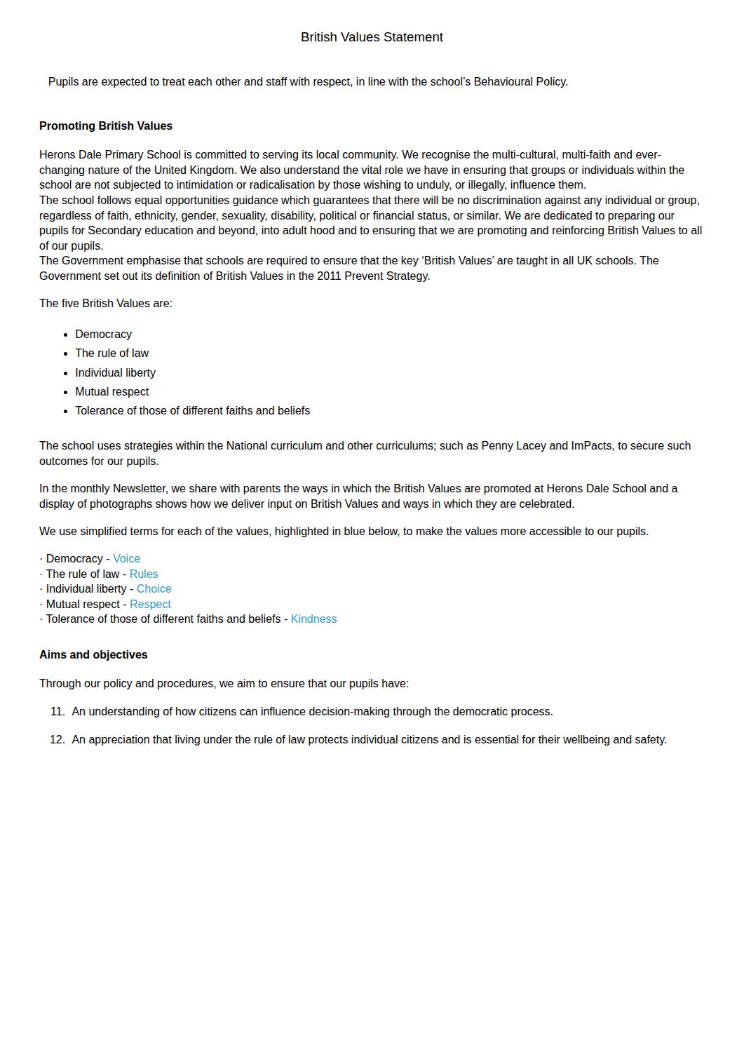British Values Statement
Pupils are expected to treat each other and staff with respect, in line with the school’s Behavioural Policy.
Promoting British Values
Herons Dale Primary School is committed to serving its local community. We recognise the multi-cultural, multi-faith and ever-changing nature of the United Kingdom. We also understand the vital role we have in ensuring that groups or individuals within the school are not subjected to intimidation or radicalisation by those wishing to unduly, or illegally, influence them.
The school follows equal opportunities guidance which guarantees that there will be no discrimination against any individual or group, regardless of faith, ethnicity, gender, sexuality, disability, political or financial status, or similar. We are dedicated to preparing our pupils for Secondary education and beyond, into adult hood and to ensuring that we are promoting and reinforcing British Values to all of our pupils.
The Government emphasise that schools are required to ensure that the key ‘British Values’ are taught in all UK schools. The Government set out its definition of British Values in the 2011 Prevent Strategy.
The five British Values are:
Democracy
The rule of law
Individual liberty
Mutual respect
Tolerance of those of different faiths and beliefs
The school uses strategies within the National curriculum and other curriculums; such as Penny Lacey and ImPacts, to secure such outcomes for our pupils.
In the monthly Newsletter, we share with parents the ways in which the British Values are promoted at Herons Dale School and a display of photographs shows how we deliver input on British Values and ways in which they are celebrated.
We use simplified terms for each of the values, highlighted in blue below, to make the values more accessible to our pupils.
· Democracy - Voice
· The rule of law - Rules
· Individual liberty - Choice
· Mutual respect - Respect
· Tolerance of those of different faiths and beliefs - Kindness
Aims and objectives
Through our policy and procedures, we aim to ensure that our pupils have:
An understanding of how citizens can influence decision-making through the democratic process.
An appreciation that living under the rule of law protects individual citizens and is essential for their wellbeing and safety.